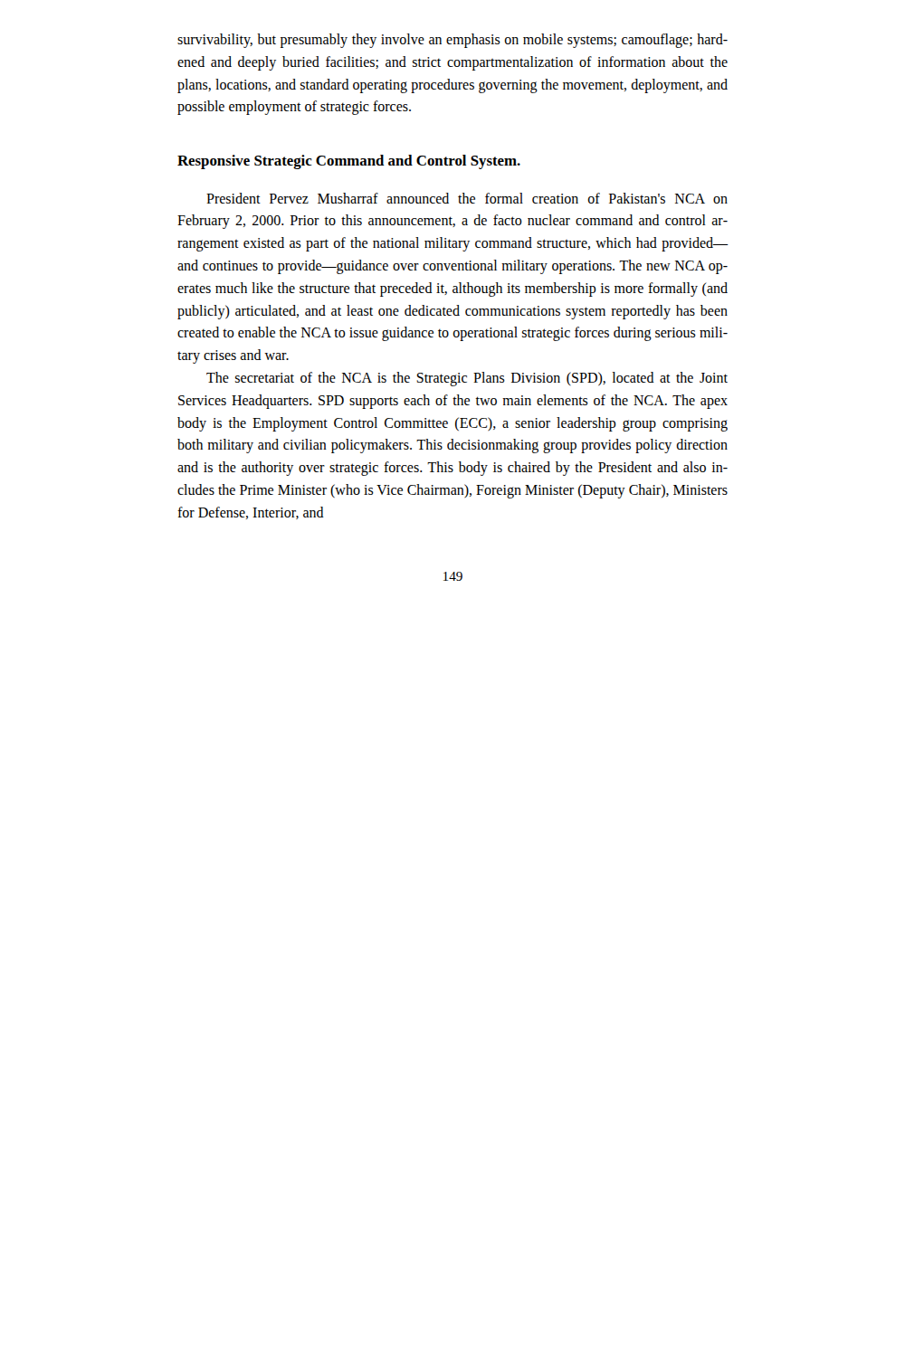survivability, but presumably they involve an emphasis on mobile systems; camouflage; hardened and deeply buried facilities; and strict compartmentalization of information about the plans, locations, and standard operating procedures governing the movement, deployment, and possible employment of strategic forces.
Responsive Strategic Command and Control System.
President Pervez Musharraf announced the formal creation of Pakistan's NCA on February 2, 2000. Prior to this announcement, a de facto nuclear command and control arrangement existed as part of the national military command structure, which had provided—and continues to provide—guidance over conventional military operations. The new NCA operates much like the structure that preceded it, although its membership is more formally (and publicly) articulated, and at least one dedicated communications system reportedly has been created to enable the NCA to issue guidance to operational strategic forces during serious military crises and war.
The secretariat of the NCA is the Strategic Plans Division (SPD), located at the Joint Services Headquarters. SPD supports each of the two main elements of the NCA. The apex body is the Employment Control Committee (ECC), a senior leadership group comprising both military and civilian policymakers. This decisionmaking group provides policy direction and is the authority over strategic forces. This body is chaired by the President and also includes the Prime Minister (who is Vice Chairman), Foreign Minister (Deputy Chair), Ministers for Defense, Interior, and
149